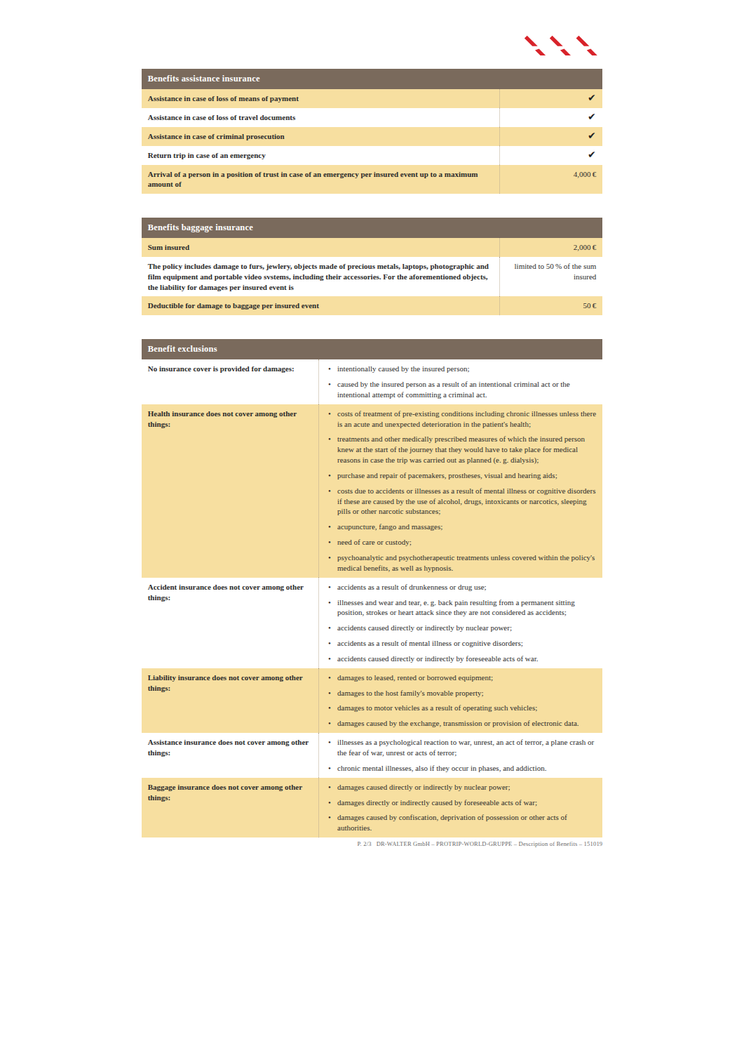Benefits assistance insurance
| Assistance in case of loss of means of payment | ✔ |
| Assistance in case of loss of travel documents | ✔ |
| Assistance in case of criminal prosecution | ✔ |
| Return trip in case of an emergency | ✔ |
| Arrival of a person in a position of trust in case of an emergency per insured event up to a maximum amount of | 4,000 € |
Benefits baggage insurance
| Sum insured | 2,000 € |
| The policy includes damage to furs, jewlery, objects made of precious metals, laptops, photographic and film equipment and portable video svstems, including their accessories. For the aforementioned objects, the liability for damages per insured event is | limited to 50 % of the sum insured |
| Deductible for damage to baggage per insured event | 50 € |
Benefit exclusions
| No insurance cover is provided for damages: | intentionally caused by the insured person; caused by the insured person as a result of an intentional criminal act or the intentional attempt of committing a criminal act. |
| Health insurance does not cover among other things: | costs of treatment of pre-existing conditions including chronic illnesses unless there is an acute and unexpected deterioration in the patient's health; treatments and other medically prescribed measures of which the insured person knew at the start of the journey that they would have to take place for medical reasons in case the trip was carried out as planned (e. g. dialysis); purchase and repair of pacemakers, prostheses, visual and hearing aids; costs due to accidents or illnesses as a result of mental illness or cognitive disorders if these are caused by the use of alcohol, drugs, intoxicants or narcotics, sleeping pills or other narcotic substances; acupuncture, fango and massages; need of care or custody; psychoanalytic and psychotherapeutic treatments unless covered within the policy's medical benefits, as well as hypnosis. |
| Accident insurance does not cover among other things: | accidents as a result of drunkenness or drug use; illnesses and wear and tear, e. g. back pain resulting from a permanent sitting position, strokes or heart attack since they are not considered as accidents; accidents caused directly or indirectly by nuclear power; accidents as a result of mental illness or cognitive disorders; accidents caused directly or indirectly by foreseeable acts of war. |
| Liability insurance does not cover among other things: | damages to leased, rented or borrowed equipment; damages to the host family's movable property; damages to motor vehicles as a result of operating such vehicles; damages caused by the exchange, transmission or provision of electronic data. |
| Assistance insurance does not cover among other things: | illnesses as a psychological reaction to war, unrest, an act of terror, a plane crash or the fear of war, unrest or acts of terror; chronic mental illnesses, also if they occur in phases, and addiction. |
| Baggage insurance does not cover among other things: | damages caused directly or indirectly by nuclear power; damages directly or indirectly caused by foreseeable acts of war; damages caused by confiscation, deprivation of possession or other acts of authorities. |
P. 2/3 DR-WALTER GmbH – PROTRIP-WORLD-GRUPPE – Description of Benefits – 151019